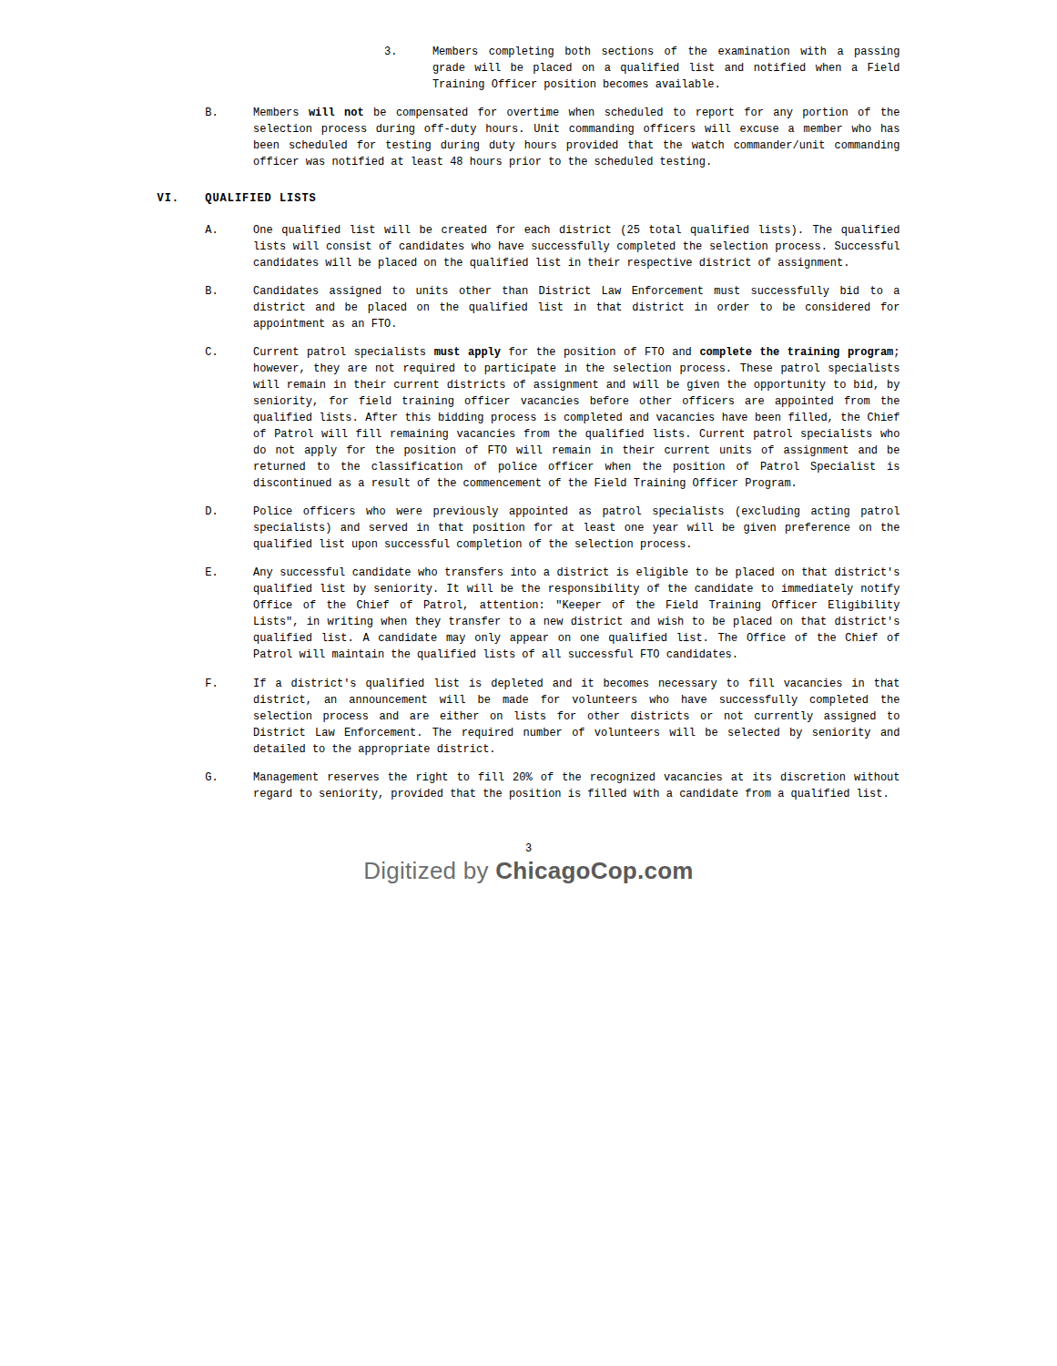3.
Members completing both sections of the examination with a passing grade will be placed on a qualified list and notified when a Field Training Officer position becomes available.
B.
Members will not be compensated for overtime when scheduled to report for any portion of the selection process during off-duty hours. Unit commanding officers will excuse a member who has been scheduled for testing during duty hours provided that the watch commander/unit commanding officer was notified at least 48 hours prior to the scheduled testing.
VI.
QUALIFIED LISTS
A.
One qualified list will be created for each district (25 total qualified lists). The qualified lists will consist of candidates who have successfully completed the selection process. Successful candidates will be placed on the qualified list in their respective district of assignment.
B.
Candidates assigned to units other than District Law Enforcement must successfully bid to a district and be placed on the qualified list in that district in order to be considered for appointment as an FTO.
C.
Current patrol specialists must apply for the position of FTO and complete the training program; however, they are not required to participate in the selection process. These patrol specialists will remain in their current districts of assignment and will be given the opportunity to bid, by seniority, for field training officer vacancies before other officers are appointed from the qualified lists. After this bidding process is completed and vacancies have been filled, the Chief of Patrol will fill remaining vacancies from the qualified lists. Current patrol specialists who do not apply for the position of FTO will remain in their current units of assignment and be returned to the classification of police officer when the position of Patrol Specialist is discontinued as a result of the commencement of the Field Training Officer Program.
D.
Police officers who were previously appointed as patrol specialists (excluding acting patrol specialists) and served in that position for at least one year will be given preference on the qualified list upon successful completion of the selection process.
E.
Any successful candidate who transfers into a district is eligible to be placed on that district's qualified list by seniority. It will be the responsibility of the candidate to immediately notify Office of the Chief of Patrol, attention: "Keeper of the Field Training Officer Eligibility Lists", in writing when they transfer to a new district and wish to be placed on that district's qualified list. A candidate may only appear on one qualified list. The Office of the Chief of Patrol will maintain the qualified lists of all successful FTO candidates.
F.
If a district's qualified list is depleted and it becomes necessary to fill vacancies in that district, an announcement will be made for volunteers who have successfully completed the selection process and are either on lists for other districts or not currently assigned to District Law Enforcement. The required number of volunteers will be selected by seniority and detailed to the appropriate district.
G.
Management reserves the right to fill 20% of the recognized vacancies at its discretion without regard to seniority, provided that the position is filled with a candidate from a qualified list.
3
Digitized by ChicagoCop.com